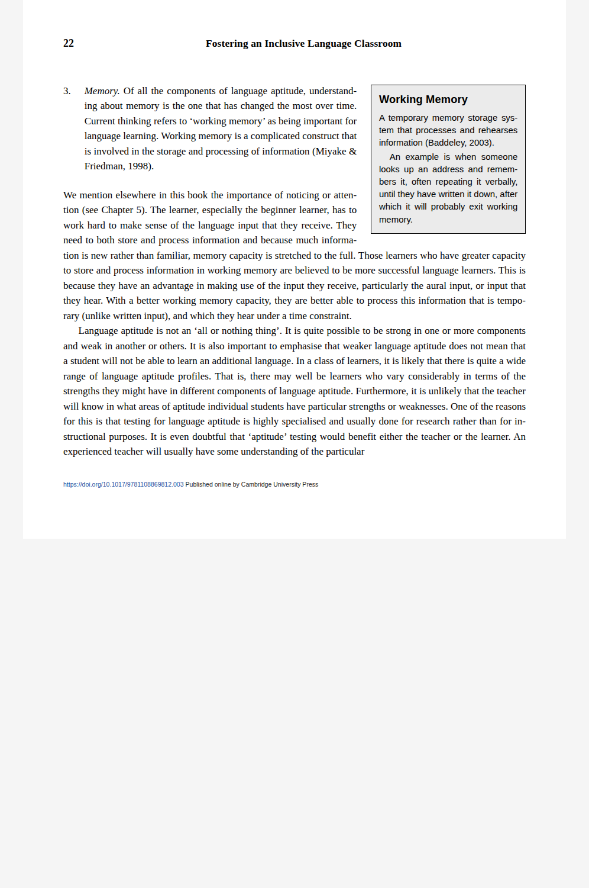22 Fostering an Inclusive Language Classroom
3.
Working Memory
A temporary memory storage system that processes and rehearses information (Baddeley, 2003).
An example is when someone looks up an address and remembers it, often repeating it verbally, until they have written it down, after which it will probably exit working memory.
Memory. Of all the components of language aptitude, understanding about memory is the one that has changed the most over time. Current thinking refers to ‘working memory’ as being important for language learning. Working memory is a complicated construct that is involved in the storage and processing of information (Miyake & Friedman, 1998).
We mention elsewhere in this book the importance of noticing or attention (see Chapter 5). The learner, especially the beginner learner, has to work hard to make sense of the language input that they receive. They need to both store and process information and because much information is new rather than familiar, memory capacity is stretched to the full. Those learners who have greater capacity to store and process information in working memory are believed to be more successful language learners. This is because they have an advantage in making use of the input they receive, particularly the aural input, or input that they hear. With a better working memory capacity, they are better able to process this information that is temporary (unlike written input), and which they hear under a time constraint.
Language aptitude is not an ‘all or nothing thing’. It is quite possible to be strong in one or more components and weak in another or others. It is also important to emphasise that weaker language aptitude does not mean that a student will not be able to learn an additional language. In a class of learners, it is likely that there is quite a wide range of language aptitude profiles. That is, there may well be learners who vary considerably in terms of the strengths they might have in different components of language aptitude. Furthermore, it is unlikely that the teacher will know in what areas of aptitude individual students have particular strengths or weaknesses. One of the reasons for this is that testing for language aptitude is highly specialised and usually done for research rather than for instructional purposes. It is even doubtful that ‘aptitude’ testing would benefit either the teacher or the learner. An experienced teacher will usually have some understanding of the particular
https://doi.org/10.1017/9781108869812.003 Published online by Cambridge University Press